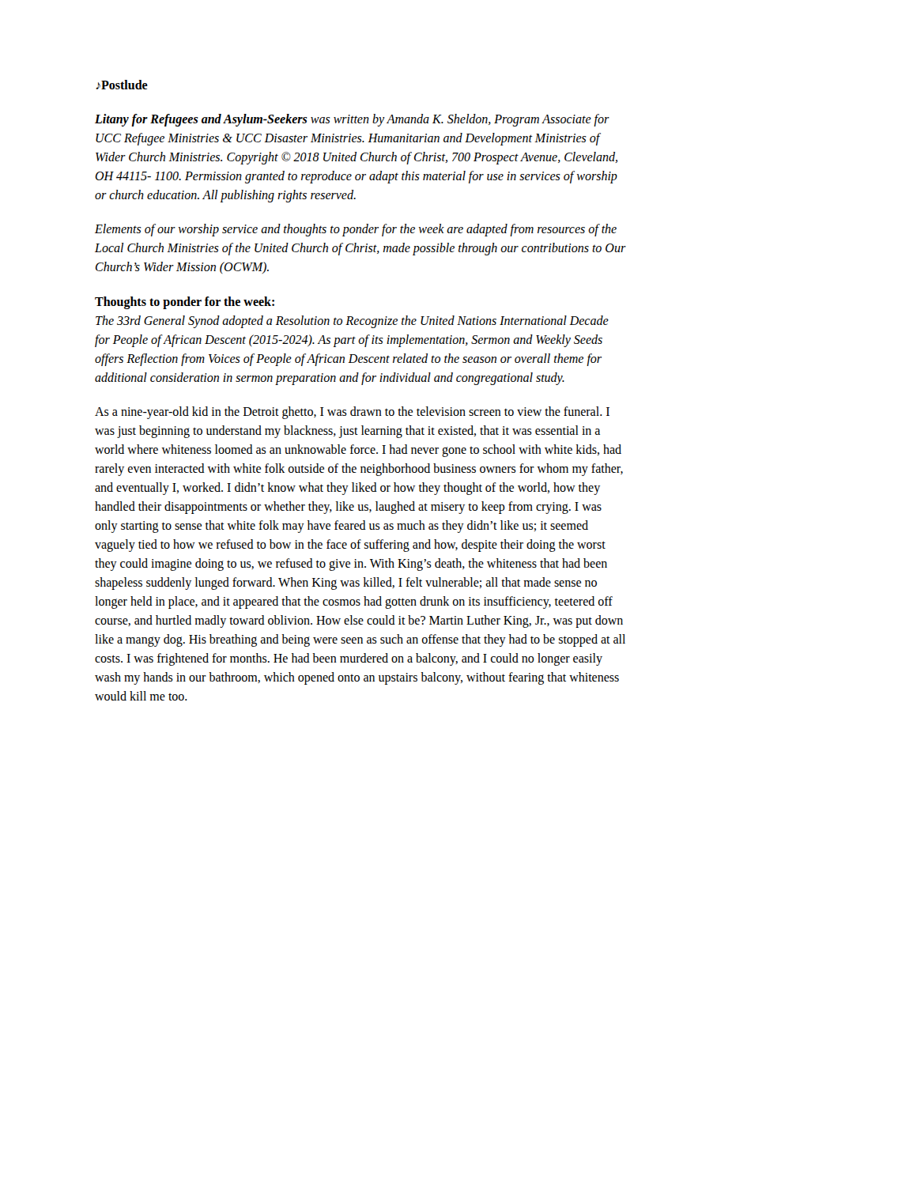♪Postlude
Litany for Refugees and Asylum-Seekers was written by Amanda K. Sheldon, Program Associate for UCC Refugee Ministries & UCC Disaster Ministries. Humanitarian and Development Ministries of Wider Church Ministries. Copyright © 2018 United Church of Christ, 700 Prospect Avenue, Cleveland, OH 44115- 1100. Permission granted to reproduce or adapt this material for use in services of worship or church education. All publishing rights reserved.
Elements of our worship service and thoughts to ponder for the week are adapted from resources of the Local Church Ministries of the United Church of Christ, made possible through our contributions to Our Church’s Wider Mission (OCWM).
Thoughts to ponder for the week:
The 33rd General Synod adopted a Resolution to Recognize the United Nations International Decade for People of African Descent (2015-2024). As part of its implementation, Sermon and Weekly Seeds offers Reflection from Voices of People of African Descent related to the season or overall theme for additional consideration in sermon preparation and for individual and congregational study.
As a nine-year-old kid in the Detroit ghetto, I was drawn to the television screen to view the funeral. I was just beginning to understand my blackness, just learning that it existed, that it was essential in a world where whiteness loomed as an unknowable force. I had never gone to school with white kids, had rarely even interacted with white folk outside of the neighborhood business owners for whom my father, and eventually I, worked. I didn’t know what they liked or how they thought of the world, how they handled their disappointments or whether they, like us, laughed at misery to keep from crying. I was only starting to sense that white folk may have feared us as much as they didn’t like us; it seemed vaguely tied to how we refused to bow in the face of suffering and how, despite their doing the worst they could imagine doing to us, we refused to give in. With King’s death, the whiteness that had been shapeless suddenly lunged forward. When King was killed, I felt vulnerable; all that made sense no longer held in place, and it appeared that the cosmos had gotten drunk on its insufficiency, teetered off course, and hurtled madly toward oblivion. How else could it be? Martin Luther King, Jr., was put down like a mangy dog. His breathing and being were seen as such an offense that they had to be stopped at all costs. I was frightened for months. He had been murdered on a balcony, and I could no longer easily wash my hands in our bathroom, which opened onto an upstairs balcony, without fearing that whiteness would kill me too.